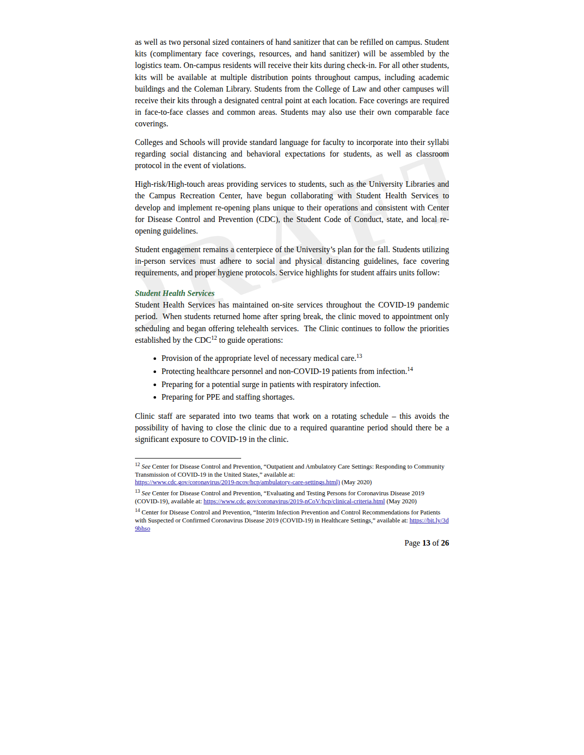DRAFT
as well as two personal sized containers of hand sanitizer that can be refilled on campus. Student kits (complimentary face coverings, resources, and hand sanitizer) will be assembled by the logistics team. On-campus residents will receive their kits during check-in. For all other students, kits will be available at multiple distribution points throughout campus, including academic buildings and the Coleman Library. Students from the College of Law and other campuses will receive their kits through a designated central point at each location. Face coverings are required in face-to-face classes and common areas. Students may also use their own comparable face coverings.
Colleges and Schools will provide standard language for faculty to incorporate into their syllabi regarding social distancing and behavioral expectations for students, as well as classroom protocol in the event of violations.
High-risk/High-touch areas providing services to students, such as the University Libraries and the Campus Recreation Center, have begun collaborating with Student Health Services to develop and implement re-opening plans unique to their operations and consistent with Center for Disease Control and Prevention (CDC), the Student Code of Conduct, state, and local re-opening guidelines.
Student engagement remains a centerpiece of the University’s plan for the fall. Students utilizing in-person services must adhere to social and physical distancing guidelines, face covering requirements, and proper hygiene protocols. Service highlights for student affairs units follow:
Student Health Services
Student Health Services has maintained on-site services throughout the COVID-19 pandemic period. When students returned home after spring break, the clinic moved to appointment only scheduling and began offering telehealth services. The Clinic continues to follow the priorities established by the CDC12 to guide operations:
Provision of the appropriate level of necessary medical care.13
Protecting healthcare personnel and non-COVID-19 patients from infection.14
Preparing for a potential surge in patients with respiratory infection.
Preparing for PPE and staffing shortages.
Clinic staff are separated into two teams that work on a rotating schedule – this avoids the possibility of having to close the clinic due to a required quarantine period should there be a significant exposure to COVID-19 in the clinic.
12 See Center for Disease Control and Prevention, “Outpatient and Ambulatory Care Settings: Responding to Community Transmission of COVID-19 in the United States,” available at:
https://www.cdc.gov/coronavirus/2019-ncov/hcp/ambulatory-care-settings.html) (May 2020)
13 See Center for Disease Control and Prevention, “Evaluating and Testing Persons for Coronavirus Disease 2019 (COVID-19), available at: https://www.cdc.gov/coronavirus/2019-nCoV/hcp/clinical-criteria.html (May 2020)
14 Center for Disease Control and Prevention, “Interim Infection Prevention and Control Recommendations for Patients with Suspected or Confirmed Coronavirus Disease 2019 (COVID-19) in Healthcare Settings,” available at: https://bit.ly/3d9bhso
Page 13 of 26